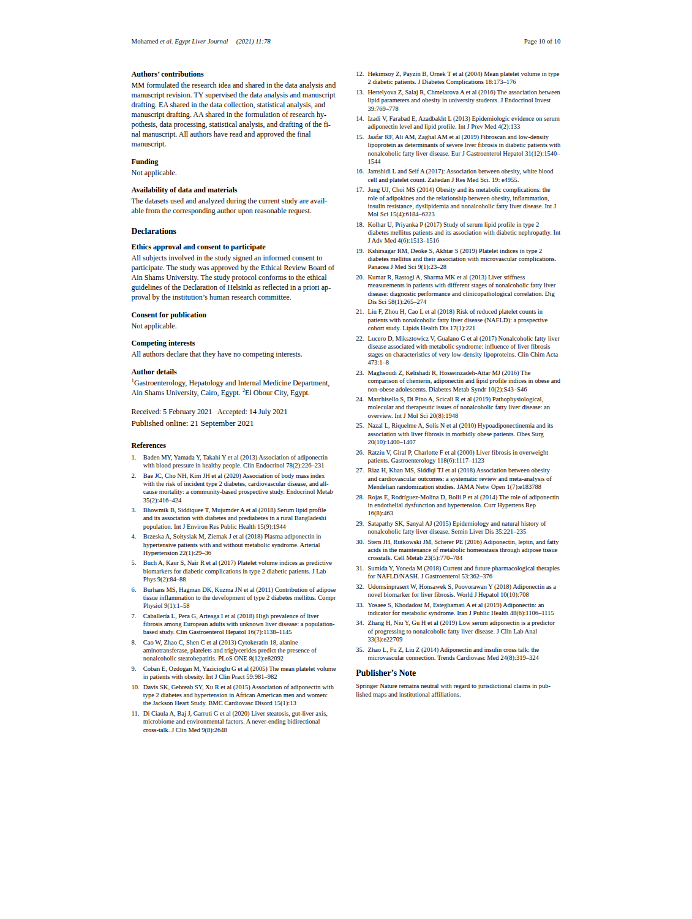Mohamed et al. Egypt Liver Journal (2021) 11:78
Page 10 of 10
Authors’ contributions
MM formulated the research idea and shared in the data analysis and manuscript revision. TY supervised the data analysis and manuscript drafting. EA shared in the data collection, statistical analysis, and manuscript drafting. AA shared in the formulation of research hypothesis, data processing, statistical analysis, and drafting of the final manuscript. All authors have read and approved the final manuscript.
Funding
Not applicable.
Availability of data and materials
The datasets used and analyzed during the current study are available from the corresponding author upon reasonable request.
Declarations
Ethics approval and consent to participate
All subjects involved in the study signed an informed consent to participate. The study was approved by the Ethical Review Board of Ain Shams University. The study protocol conforms to the ethical guidelines of the Declaration of Helsinki as reflected in a priori approval by the institution’s human research committee.
Consent for publication
Not applicable.
Competing interests
All authors declare that they have no competing interests.
Author details
1Gastroenterology, Hepatology and Internal Medicine Department, Ain Shams University, Cairo, Egypt. 2El Obour City, Egypt.
Received: 5 February 2021 Accepted: 14 July 2021
Published online: 21 September 2021
References
Baden MY, Yamada Y, Takahi Y et al (2013) Association of adiponectin with blood pressure in healthy people. Clin Endocrinol 78(2):226–231
Bae JC, Cho NH, Kim JH et al (2020) Association of body mass index with the risk of incident type 2 diabetes, cardiovascular disease, and all-cause mortality: a community-based prospective study. Endocrinol Metab 35(2):416–424
Bhowmik B, Siddiquee T, Mujumder A et al (2018) Serum lipid profile and its association with diabetes and prediabetes in a rural Bangladeshi population. Int J Environ Res Public Health 15(9):1944
Brzeska A, Sołtysiak M, Ziemak J et al (2018) Plasma adiponectin in hypertensive patients with and without metabolic syndrome. Arterial Hypertension 22(1):29–36
Buch A, Kaur S, Nair R et al (2017) Platelet volume indices as predictive biomarkers for diabetic complications in type 2 diabetic patients. J Lab Phys 9(2):84–88
Burhans MS, Hagman DK, Kuzma JN et al (2011) Contribution of adipose tissue inflammation to the development of type 2 diabetes mellitus. Compr Physiol 9(1):1–58
Caballería L, Pera G, Arteaga I et al (2018) High prevalence of liver fibrosis among European adults with unknown liver disease: a population-based study. Clin Gastroenterol Hepatol 16(7):1138–1145
Cao W, Zhao C, Shen C et al (2013) Cytokeratin 18, alanine aminotransferase, platelets and triglycerides predict the presence of nonalcoholic steatohepatitis. PLoS ONE 8(12):e82092
Coban E, Ozdogan M, Yazicioglu G et al (2005) The mean platelet volume in patients with obesity. Int J Clin Pract 59:981–982
Davis SK, Gebreab SY, Xu R et al (2015) Association of adiponectin with type 2 diabetes and hypertension in African American men and women: the Jackson Heart Study. BMC Cardiovasc Disord 15(1):13
Di Ciaula A, Baj J, Garruti G et al (2020) Liver steatosis, gut-liver axis, microbiome and environmental factors. A never-ending bidirectional cross-talk. J Clin Med 9(8):2648
Hekimsoy Z, Payzin B, Ornek T et al (2004) Mean platelet volume in type 2 diabetic patients. J Diabetes Complications 18:173–176
Hertelyova Z, Salaj R, Chmelarova A et al (2016) The association between lipid parameters and obesity in university students. J Endocrinol Invest 39:769–778
Izadi V, Farabad E, Azadbakht L (2013) Epidemiologic evidence on serum adiponectin level and lipid profile. Int J Prev Med 4(2):133
Jaafar RF, Ali AM, Zaghal AM et al (2019) Fibroscan and low-density lipoprotein as determinants of severe liver fibrosis in diabetic patients with nonalcoholic fatty liver disease. Eur J Gastroenterol Hepatol 31(12):1540–1544
Jamshidi L and Seif A (2017): Association between obesity, white blood cell and platelet count. Zahedan J Res Med Sci. 19: e4955.
Jung UJ, Choi MS (2014) Obesity and its metabolic complications: the role of adipokines and the relationship between obesity, inflammation, insulin resistance, dyslipidemia and nonalcoholic fatty liver disease. Int J Mol Sci 15(4):6184–6223
Kolhar U, Priyanka P (2017) Study of serum lipid profile in type 2 diabetes mellitus patients and its association with diabetic nephropathy. Int J Adv Med 4(6):1513–1516
Kshirsagar RM, Deoke S, Akhtar S (2019) Platelet indices in type 2 diabetes mellitus and their association with microvascular complications. Panacea J Med Sci 9(1):23–28
Kumar R, Rastogi A, Sharma MK et al (2013) Liver stiffness measurements in patients with different stages of nonalcoholic fatty liver disease: diagnostic performance and clinicopathological correlation. Dig Dis Sci 58(1):265–274
Liu F, Zhou H, Cao L et al (2018) Risk of reduced platelet counts in patients with nonalcoholic fatty liver disease (NAFLD): a prospective cohort study. Lipids Health Dis 17(1):221
Lucero D, Miksztowicz V, Gualano G et al (2017) Nonalcoholic fatty liver disease associated with metabolic syndrome: influence of liver fibrosis stages on characteristics of very low-density lipoproteins. Clin Chim Acta 473:1–8
Maghsoudi Z, Kelishadi R, Hosseinzadeh-Attar MJ (2016) The comparison of chemerin, adiponectin and lipid profile indices in obese and non-obese adolescents. Diabetes Metab Syndr 10(2):S43–S46
Marchisello S, Di Pino A, Scicali R et al (2019) Pathophysiological, molecular and therapeutic issues of nonalcoholic fatty liver disease: an overview. Int J Mol Sci 20(8):1948
Nazal L, Riquelme A, Solís N et al (2010) Hypoadiponectinemia and its association with liver fibrosis in morbidly obese patients. Obes Surg 20(10):1400–1407
Ratziu V, Giral P, Charlotte F et al (2000) Liver fibrosis in overweight patients. Gastroenterology 118(6):1117–1123
Riaz H, Khan MS, Siddiqi TJ et al (2018) Association between obesity and cardiovascular outcomes: a systematic review and meta-analysis of Mendelian randomization studies. JAMA Netw Open 1(7):e183788
Rojas E, Rodríguez-Molina D, Bolli P et al (2014) The role of adiponectin in endothelial dysfunction and hypertension. Curr Hypertens Rep 16(8):463
Satapathy SK, Sanyal AJ (2015) Epidemiology and natural history of nonalcoholic fatty liver disease. Semin Liver Dis 35:221–235
Stern JH, Rutkowski JM, Scherer PE (2016) Adiponectin, leptin, and fatty acids in the maintenance of metabolic homeostasis through adipose tissue crosstalk. Cell Metab 23(5):770–784
Sumida Y, Yoneda M (2018) Current and future pharmacological therapies for NAFLD/NASH. J Gastroenterol 53:362–376
Udomsinprasert W, Honsawek S, Poovorawan Y (2018) Adiponectin as a novel biomarker for liver fibrosis. World J Hepatol 10(10):708
Yosaee S, Khodadost M, Esteghamati A et al (2019) Adiponectin: an indicator for metabolic syndrome. Iran J Public Health 48(6):1106–1115
Zhang H, Niu Y, Gu H et al (2019) Low serum adiponectin is a predictor of progressing to nonalcoholic fatty liver disease. J Clin Lab Anal 33(3):e22709
Zhao L, Fu Z, Liu Z (2014) Adiponectin and insulin cross talk: the microvascular connection. Trends Cardiovasc Med 24(8):319–324
Publisher’s Note
Springer Nature remains neutral with regard to jurisdictional claims in published maps and institutional affiliations.